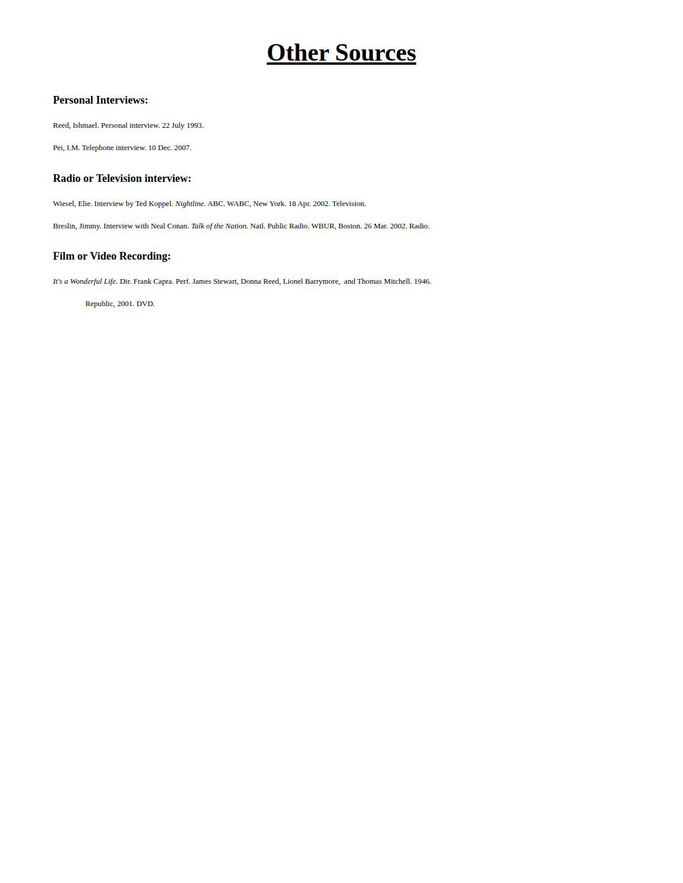Other Sources
Personal Interviews:
Reed, Ishmael. Personal interview. 22 July 1993.
Pei, I.M. Telephone interview. 10 Dec. 2007.
Radio or Television interview:
Wiesel, Elie. Interview by Ted Koppel. Nightline. ABC. WABC, New York. 18 Apr. 2002. Television.
Breslin, Jimmy. Interview with Neal Conan. Talk of the Nation. Natl. Public Radio. WBUR, Boston. 26 Mar. 2002. Radio.
Film or Video Recording:
It's a Wonderful Life. Dir. Frank Capra. Perf. James Stewart, Donna Reed, Lionel Barrymore, and Thomas Mitchell. 1946. Republic, 2001. DVD.